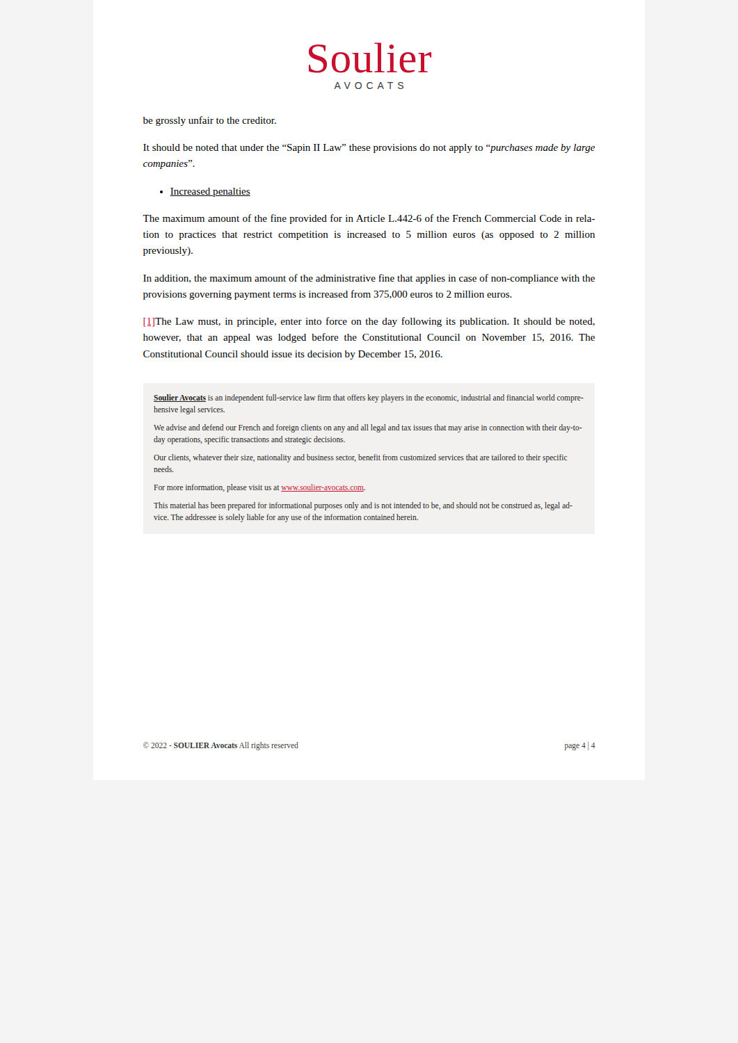Soulier AVOCATS
be grossly unfair to the creditor.
It should be noted that under the “Sapin II Law” these provisions do not apply to “purchases made by large companies”.
Increased penalties
The maximum amount of the fine provided for in Article L.442-6 of the French Commercial Code in relation to practices that restrict competition is increased to 5 million euros (as opposed to 2 million previously).
In addition, the maximum amount of the administrative fine that applies in case of non-compliance with the provisions governing payment terms is increased from 375,000 euros to 2 million euros.
[1] The Law must, in principle, enter into force on the day following its publication. It should be noted, however, that an appeal was lodged before the Constitutional Council on November 15, 2016. The Constitutional Council should issue its decision by December 15, 2016.
Soulier Avocats is an independent full-service law firm that offers key players in the economic, industrial and financial world comprehensive legal services.
We advise and defend our French and foreign clients on any and all legal and tax issues that may arise in connection with their day-to-day operations, specific transactions and strategic decisions.
Our clients, whatever their size, nationality and business sector, benefit from customized services that are tailored to their specific needs.
For more information, please visit us at www.soulier-avocats.com.
This material has been prepared for informational purposes only and is not intended to be, and should not be construed as, legal advice. The addressee is solely liable for any use of the information contained herein.
© 2022 - SOULIER Avocats All rights reserved
page 4 | 4